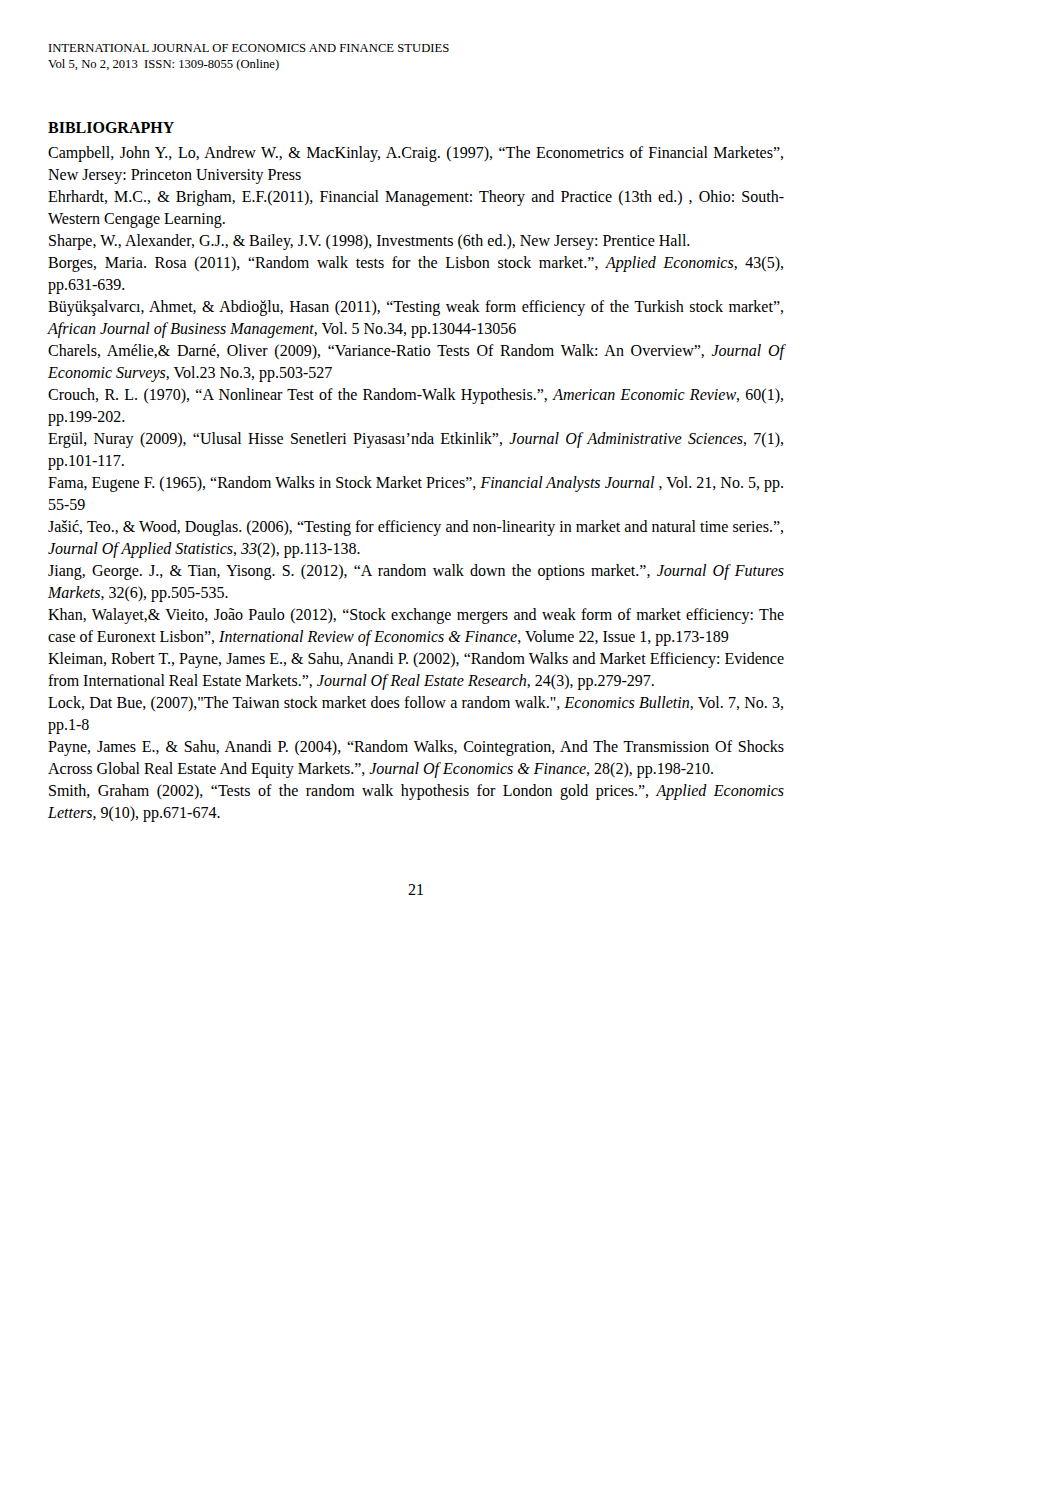INTERNATIONAL JOURNAL OF ECONOMICS AND FINANCE STUDIES
Vol 5, No 2, 2013 ISSN: 1309-8055 (Online)
BIBLIOGRAPHY
Campbell, John Y., Lo, Andrew W., & MacKinlay, A.Craig. (1997), “The Econometrics of Financial Marketes”, New Jersey: Princeton University Press
Ehrhardt, M.C., & Brigham, E.F.(2011), Financial Management: Theory and Practice (13th ed.) , Ohio: South-Western Cengage Learning.
Sharpe, W., Alexander, G.J., & Bailey, J.V. (1998), Investments (6th ed.), New Jersey: Prentice Hall.
Borges, Maria. Rosa (2011), “Random walk tests for the Lisbon stock market.”, Applied Economics, 43(5), pp.631-639.
Büyükşalvarcı, Ahmet, & Abdioğlu, Hasan (2011), “Testing weak form efficiency of the Turkish stock market”, African Journal of Business Management, Vol. 5 No.34, pp.13044-13056
Charels, Amélie,& Darné, Oliver (2009), “Variance-Ratio Tests Of Random Walk: An Overview”, Journal Of Economic Surveys, Vol.23 No.3, pp.503-527
Crouch, R. L. (1970), “A Nonlinear Test of the Random-Walk Hypothesis.”, American Economic Review, 60(1), pp.199-202.
Ergül, Nuray (2009), “Ulusal Hisse Senetleri Piyasası’nda Etkinlik”, Journal Of Administrative Sciences, 7(1), pp.101-117.
Fama, Eugene F. (1965), “Random Walks in Stock Market Prices”, Financial Analysts Journal , Vol. 21, No. 5, pp. 55-59
Jašić, Teo., & Wood, Douglas. (2006), “Testing for efficiency and non-linearity in market and natural time series.”, Journal Of Applied Statistics, 33(2), pp.113-138.
Jiang, George. J., & Tian, Yisong. S. (2012), “A random walk down the options market.”, Journal Of Futures Markets, 32(6), pp.505-535.
Khan, Walayet,& Vieito, João Paulo (2012), “Stock exchange mergers and weak form of market efficiency: The case of Euronext Lisbon”, International Review of Economics & Finance, Volume 22, Issue 1, pp.173-189
Kleiman, Robert T., Payne, James E., & Sahu, Anandi P. (2002), “Random Walks and Market Efficiency: Evidence from International Real Estate Markets.”, Journal Of Real Estate Research, 24(3), pp.279-297.
Lock, Dat Bue, (2007),"The Taiwan stock market does follow a random walk.", Economics Bulletin, Vol. 7, No. 3, pp.1-8
Payne, James E., & Sahu, Anandi P. (2004), “Random Walks, Cointegration, And The Transmission Of Shocks Across Global Real Estate And Equity Markets.”, Journal Of Economics & Finance, 28(2), pp.198-210.
Smith, Graham (2002), “Tests of the random walk hypothesis for London gold prices.”, Applied Economics Letters, 9(10), pp.671-674.
21